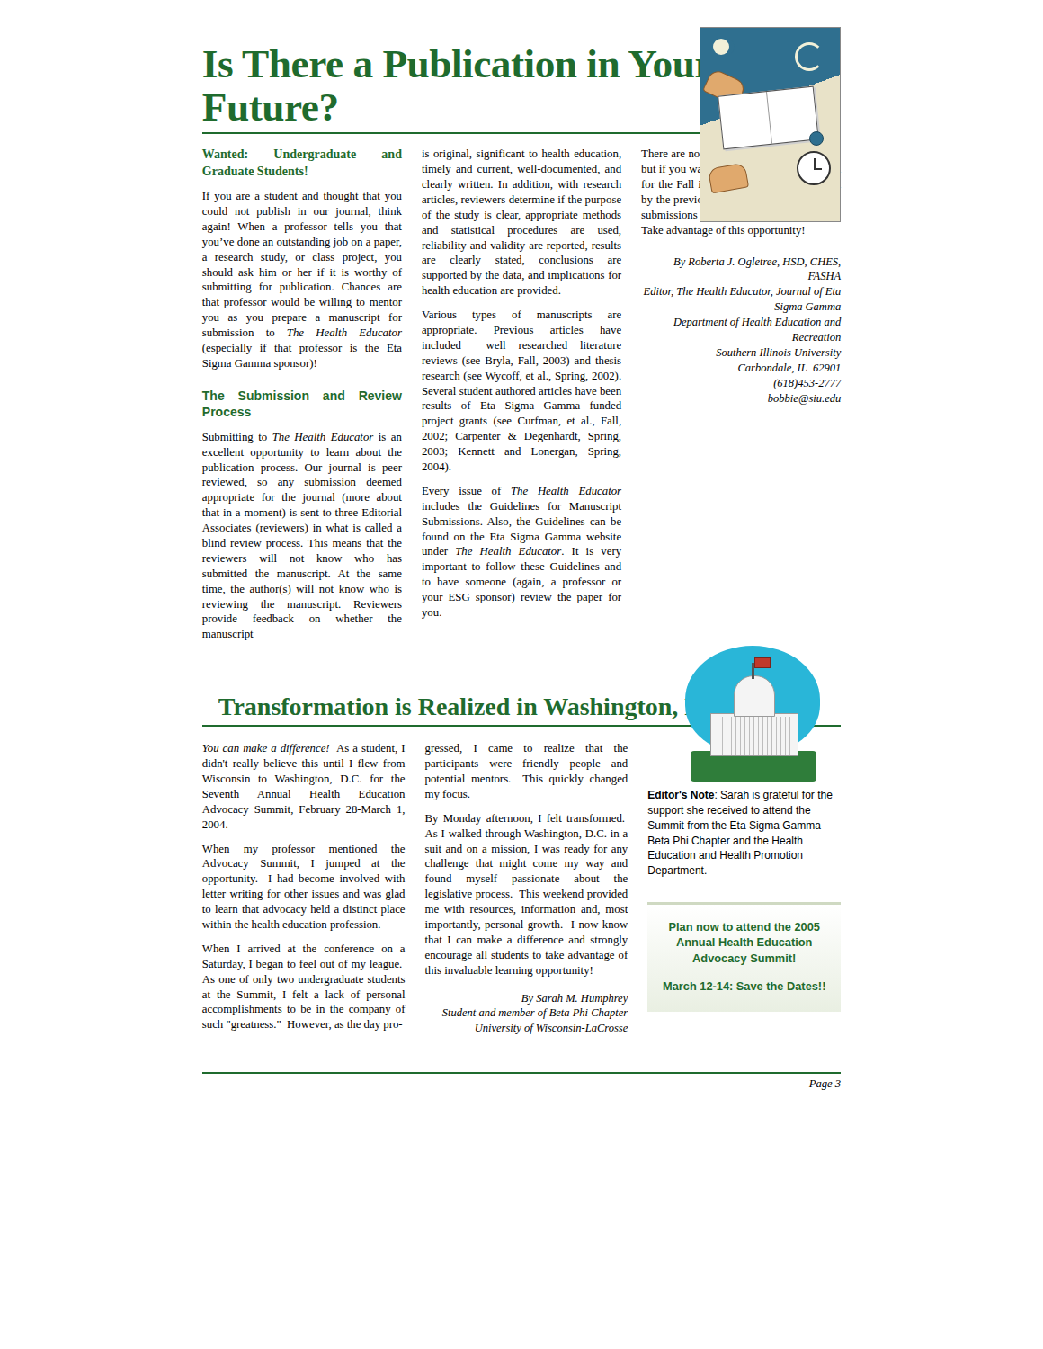Is There a Publication in Your Future?
Wanted: Undergraduate and Graduate Students!
If you are a student and thought that you could not publish in our journal, think again! When a professor tells you that you’ve done an outstanding job on a paper, a research study, or class project, you should ask him or her if it is worthy of submitting for publication. Chances are that professor would be willing to mentor you as you prepare a manuscript for submission to The Health Educator (especially if that professor is the Eta Sigma Gamma sponsor)!
The Submission and Review Process
Submitting to The Health Educator is an excellent opportunity to learn about the publication process. Our journal is peer reviewed, so any submission deemed appropriate for the journal (more about that in a moment) is sent to three Editorial Associates (reviewers) in what is called a blind review process. This means that the reviewers will not know who has submitted the manuscript. At the same time, the author(s) will not know who is reviewing the manuscript. Reviewers provide feedback on whether the manuscript
is original, significant to health education, timely and current, well-documented, and clearly written. In addition, with research articles, reviewers determine if the purpose of the study is clear, appropriate methods and statistical procedures are used, reliability and validity are reported, results are clearly stated, conclusions are supported by the data, and implications for health education are provided.
Various types of manuscripts are appropriate. Previous articles have included well researched literature reviews (see Bryla, Fall, 2003) and thesis research (see Wycoff, et al., Spring, 2002). Several student authored articles have been results of Eta Sigma Gamma funded project grants (see Curfman, et al., Fall, 2002; Carpenter & Degenhardt, Spring, 2003; Kennett and Lonergan, Spring, 2004).
Every issue of The Health Educator includes the Guidelines for Manuscript Submissions. Also, the Guidelines can be found on the Eta Sigma Gamma website under The Health Educator. It is very important to follow these Guidelines and to have someone (again, a professor or your ESG sponsor) review the paper for you.
There are no set deadlines for submissions, but if you want something to be considered for the Fall issue, it needs to be submitted by the previous June. For the Spring issue, submissions should be in by November. Take advantage of this opportunity!
By Roberta J. Ogletree, HSD, CHES, FASHA
Editor, The Health Educator, Journal of Eta Sigma Gamma
Department of Health Education and Recreation
Southern Illinois University
Carbondale, IL 62901
(618)453-2777
bobbie@siu.edu
Transformation is Realized in Washington, DC
You can make a difference! As a student, I didn't really believe this until I flew from Wisconsin to Washington, D.C. for the Seventh Annual Health Education Advocacy Summit, February 28-March 1, 2004.
When my professor mentioned the Advocacy Summit, I jumped at the opportunity. I had become involved with letter writing for other issues and was glad to learn that advocacy held a distinct place within the health education profession.
When I arrived at the conference on a Saturday, I began to feel out of my league. As one of only two undergraduate students at the Summit, I felt a lack of personal accomplishments to be in the company of such "greatness." However, as the day pro-
gressed, I came to realize that the participants were friendly people and potential mentors. This quickly changed my focus.
By Monday afternoon, I felt transformed. As I walked through Washington, D.C. in a suit and on a mission, I was ready for any challenge that might come my way and found myself passionate about the legislative process. This weekend provided me with resources, information and, most importantly, personal growth. I now know that I can make a difference and strongly encourage all students to take advantage of this invaluable learning opportunity!
By Sarah M. Humphrey
Student and member of Beta Phi Chapter
University of Wisconsin-LaCrosse
Editor's Note: Sarah is grateful for the support she received to attend the Summit from the Eta Sigma Gamma Beta Phi Chapter and the Health Education and Health Promotion Department.
Plan now to attend the 2005 Annual Health Education Advocacy Summit!
March 12-14: Save the Dates!!
Page 3